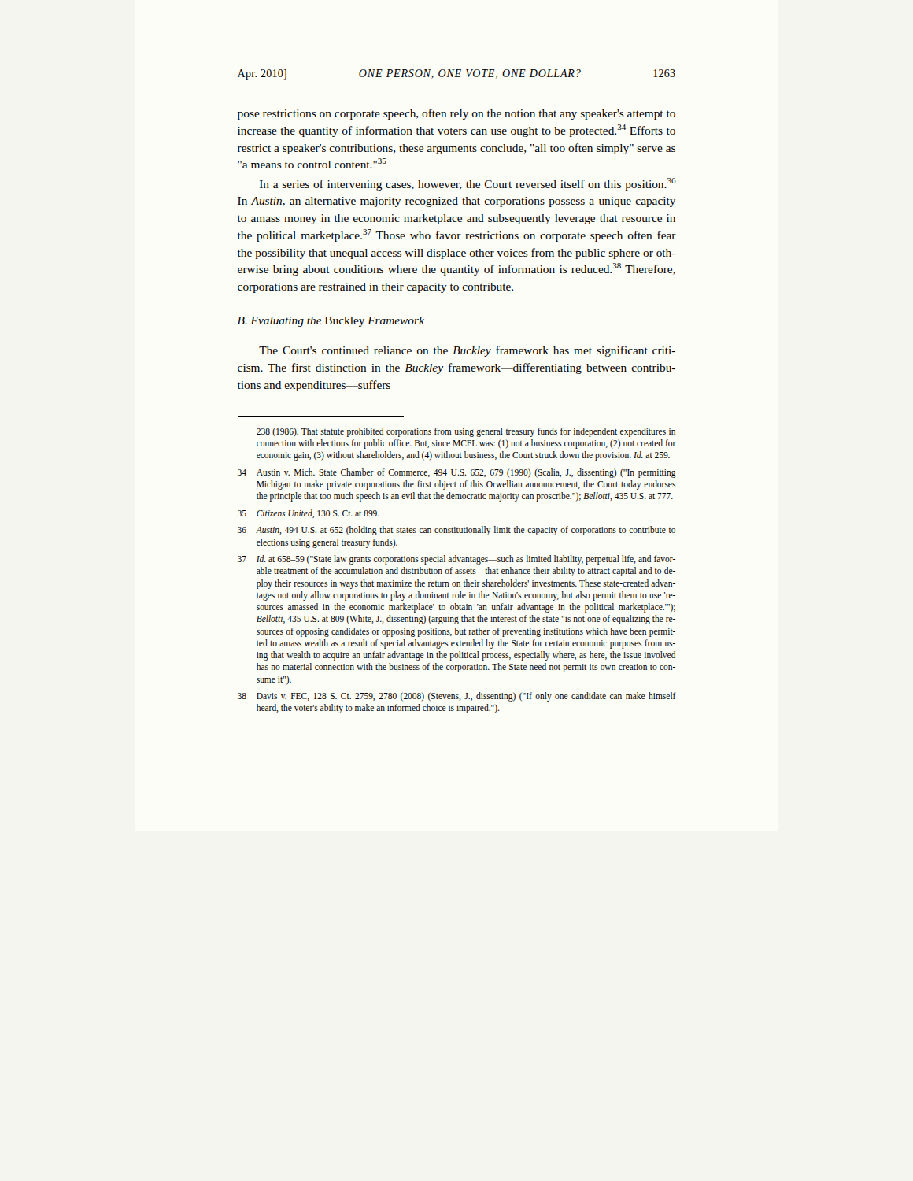Apr. 2010] ONE PERSON, ONE VOTE, ONE DOLLAR? 1263
pose restrictions on corporate speech, often rely on the notion that any speaker's attempt to increase the quantity of information that voters can use ought to be protected.34 Efforts to restrict a speaker's contributions, these arguments conclude, "all too often simply" serve as "a means to control content."35
In a series of intervening cases, however, the Court reversed itself on this position.36 In Austin, an alternative majority recognized that corporations possess a unique capacity to amass money in the economic marketplace and subsequently leverage that resource in the political marketplace.37 Those who favor restrictions on corporate speech often fear the possibility that unequal access will displace other voices from the public sphere or otherwise bring about conditions where the quantity of information is reduced.38 Therefore, corporations are restrained in their capacity to contribute.
B. Evaluating the Buckley Framework
The Court's continued reliance on the Buckley framework has met significant criticism. The first distinction in the Buckley framework—differentiating between contributions and expenditures—suffers
238 (1986). That statute prohibited corporations from using general treasury funds for independent expenditures in connection with elections for public office. But, since MCFL was: (1) not a business corporation, (2) not created for economic gain, (3) without shareholders, and (4) without business, the Court struck down the provision. Id. at 259.
34 Austin v. Mich. State Chamber of Commerce, 494 U.S. 652, 679 (1990) (Scalia, J., dissenting) ("In permitting Michigan to make private corporations the first object of this Orwellian announcement, the Court today endorses the principle that too much speech is an evil that the democratic majority can proscribe."); Bellotti, 435 U.S. at 777.
35 Citizens United, 130 S. Ct. at 899.
36 Austin, 494 U.S. at 652 (holding that states can constitutionally limit the capacity of corporations to contribute to elections using general treasury funds).
37 Id. at 658–59 ("State law grants corporations special advantages—such as limited liability, perpetual life, and favorable treatment of the accumulation and distribution of assets—that enhance their ability to attract capital and to deploy their resources in ways that maximize the return on their shareholders' investments. These state-created advantages not only allow corporations to play a dominant role in the Nation's economy, but also permit them to use 'resources amassed in the economic marketplace' to obtain 'an unfair advantage in the political marketplace.'"); Bellotti, 435 U.S. at 809 (White, J., dissenting) (arguing that the interest of the state "is not one of equalizing the resources of opposing candidates or opposing positions, but rather of preventing institutions which have been permitted to amass wealth as a result of special advantages extended by the State for certain economic purposes from using that wealth to acquire an unfair advantage in the political process, especially where, as here, the issue involved has no material connection with the business of the corporation. The State need not permit its own creation to consume it").
38 Davis v. FEC, 128 S. Ct. 2759, 2780 (2008) (Stevens, J., dissenting) ("If only one candidate can make himself heard, the voter's ability to make an informed choice is impaired.").